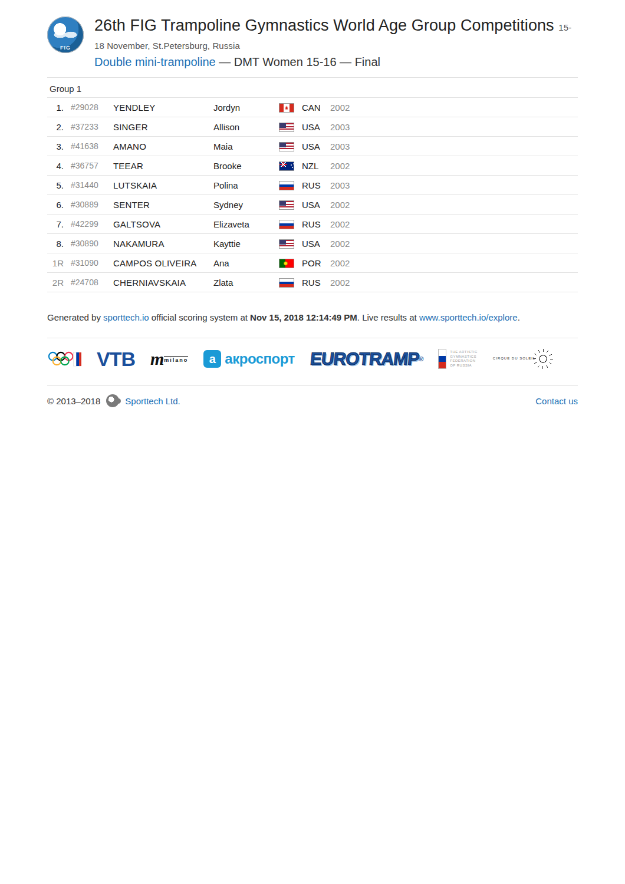26th FIG Trampoline Gymnastics World Age Group Competitions 15-18 November, St.Petersburg, Russia
Double mini-trampoline — DMT Women 15-16 — Final
Group 1
| 1. | #29028 | YENDLEY | Jordyn | | CAN | 2002 | |
| 2. | #37233 | SINGER | Allison | | USA | 2003 | |
| 3. | #41638 | AMANO | Maia | | USA | 2003 | |
| 4. | #36757 | TEEAR | Brooke | | NZL | 2002 | |
| 5. | #31440 | LUTSKAIA | Polina | | RUS | 2003 | |
| 6. | #30889 | SENTER | Sydney | | USA | 2002 | |
| 7. | #42299 | GALTSOVA | Elizaveta | | RUS | 2002 | |
| 8. | #30890 | NAKAMURA | Kayttie | | USA | 2002 | |
| 1R | #31090 | CAMPOS OLIVEIRA | Ana | | POR | 2002 | |
| 2R | #24708 | CHERNIAVSKAIA | Zlata | | RUS | 2002 | |
Generated by sporttech.io official scoring system at Nov 15, 2018 12:14:49 PM. Live results at www.sporttech.io/explore.
VTB
m
milano
a
акроспорт
EUROTRAMP®
The Artistic
Gymnastics
Federation
of Russia
Cirque du Soleil
© 2013–2018 Sporttech Ltd.
Contact us